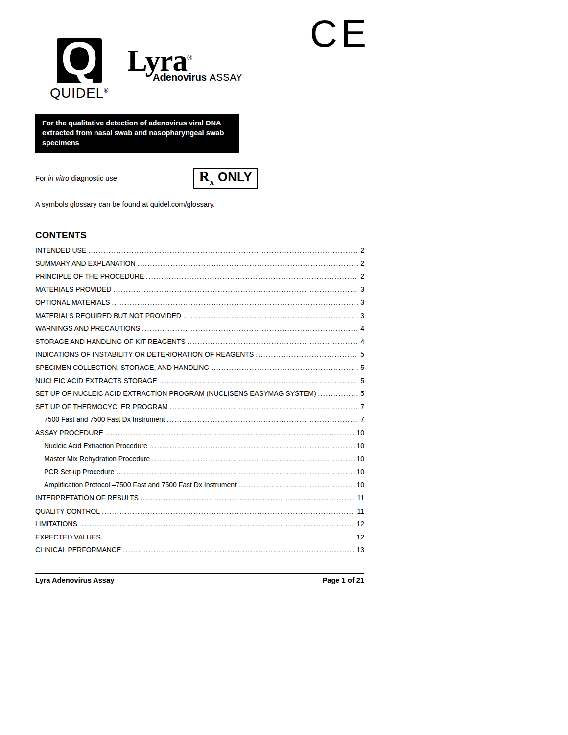C E
Q
QUIDEL®
Lyra®
Adenovirus ASSAY
For the qualitative detection of adenovirus viral DNA extracted from nasal swab and nasopharyngeal swab specimens
For in vitro diagnostic use.
Rx ONLY
A symbols glossary can be found at quidel.com/glossary.
CONTENTS
INTENDED USE........................................................................................................................................................... 2
SUMMARY AND EXPLANATION....................................................................................................................................... 2
PRINCIPLE OF THE PROCEDURE..................................................................................................................................... 2
MATERIALS PROVIDED................................................................................................................................................. 3
OPTIONAL MATERIALS................................................................................................................................................. 3
MATERIALS REQUIRED BUT NOT PROVIDED....................................................................................................................... 3
WARNINGS AND PRECAUTIONS..................................................................................................................................... 4
STORAGE AND HANDLING OF KIT REAGENTS..................................................................................................................... 4
INDICATIONS OF INSTABILITY OR DETERIORATION OF REAGENTS....................................................................................... 5
SPECIMEN COLLECTION, STORAGE, AND HANDLING............................................................................................................. 5
NUCLEIC ACID EXTRACTS STORAGE................................................................................................................................. 5
SET UP OF NUCLEIC ACID EXTRACTION PROGRAM (NUCLISENS EASYMAG SYSTEM)........................................................... 5
SET UP OF THERMOCYCLER PROGRAM................................................................................................................................. 7
7500 Fast and 7500 Fast Dx Instrument................................................................................................................. 7
ASSAY PROCEDURE................................................................................................................................................. 10
Nucleic Acid Extraction Procedure................................................................................................................. 10
Master Mix Rehydration Procedure................................................................................................................. 10
PCR Set-up Procedure................................................................................................................. 10
Amplification Protocol –7500 Fast and 7500 Fast Dx Instrument......................................................................... 10
INTERPRETATION OF RESULTS................................................................................................................................. 11
QUALITY CONTROL................................................................................................................................. 11
LIMITATIONS................................................................................................................................. 12
EXPECTED VALUES................................................................................................................................. 12
CLINICAL PERFORMANCE................................................................................................................................. 13
Lyra Adenovirus Assay
Page 1 of 21